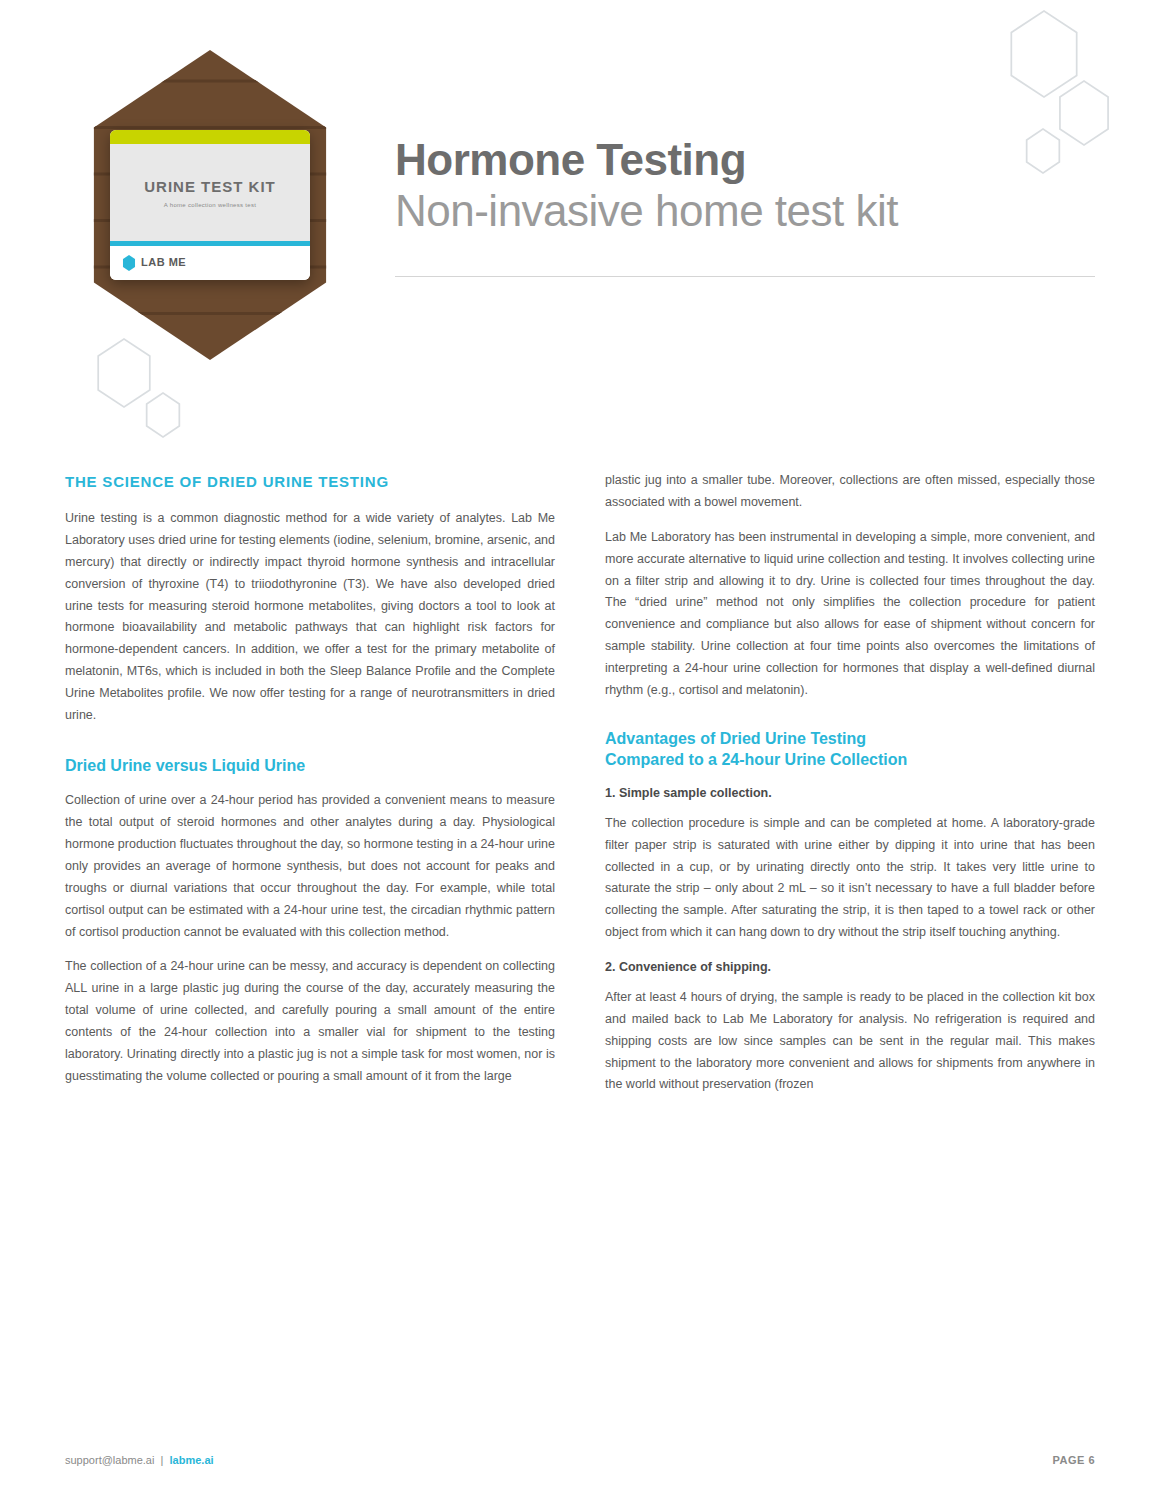URINE TEST KIT
A home collection wellness test
LAB ME
Hormone Testing
Non-invasive home test kit
The Science of Dried Urine Testing
Urine testing is a common diagnostic method for a wide variety of analytes. Lab Me Laboratory uses dried urine for testing elements (iodine, selenium, bromine, arsenic, and mercury) that directly or indirectly impact thyroid hormone synthesis and intracellular conversion of thyroxine (T4) to triiodothyronine (T3). We have also developed dried urine tests for measuring steroid hormone metabolites, giving doctors a tool to look at hormone bioavailability and metabolic pathways that can highlight risk factors for hormone-dependent cancers. In addition, we offer a test for the primary metabolite of melatonin, MT6s, which is included in both the Sleep Balance Profile and the Complete Urine Metabolites profile. We now offer testing for a range of neurotransmitters in dried urine.
Dried Urine versus Liquid Urine
Collection of urine over a 24-hour period has provided a convenient means to measure the total output of steroid hormones and other analytes during a day. Physiological hormone production fluctuates throughout the day, so hormone testing in a 24-hour urine only provides an average of hormone synthesis, but does not account for peaks and troughs or diurnal variations that occur throughout the day. For example, while total cortisol output can be estimated with a 24-hour urine test, the circadian rhythmic pattern of cortisol production cannot be evaluated with this collection method.
The collection of a 24-hour urine can be messy, and accuracy is dependent on collecting ALL urine in a large plastic jug during the course of the day, accurately measuring the total volume of urine collected, and carefully pouring a small amount of the entire contents of the 24-hour collection into a smaller vial for shipment to the testing laboratory. Urinating directly into a plastic jug is not a simple task for most women, nor is guesstimating the volume collected or pouring a small amount of it from the large
plastic jug into a smaller tube. Moreover, collections are often missed, especially those associated with a bowel movement.
Lab Me Laboratory has been instrumental in developing a simple, more convenient, and more accurate alternative to liquid urine collection and testing. It involves collecting urine on a filter strip and allowing it to dry. Urine is collected four times throughout the day. The “dried urine” method not only simplifies the collection procedure for patient convenience and compliance but also allows for ease of shipment without concern for sample stability. Urine collection at four time points also overcomes the limitations of interpreting a 24-hour urine collection for hormones that display a well-defined diurnal rhythm (e.g., cortisol and melatonin).
Advantages of Dried Urine Testing
Compared to a 24-hour Urine Collection
1. Simple sample collection.
The collection procedure is simple and can be completed at home. A laboratory-grade filter paper strip is saturated with urine either by dipping it into urine that has been collected in a cup, or by urinating directly onto the strip. It takes very little urine to saturate the strip – only about 2 mL – so it isn’t necessary to have a full bladder before collecting the sample. After saturating the strip, it is then taped to a towel rack or other object from which it can hang down to dry without the strip itself touching anything.
2. Convenience of shipping.
After at least 4 hours of drying, the sample is ready to be placed in the collection kit box and mailed back to Lab Me Laboratory for analysis. No refrigeration is required and shipping costs are low since samples can be sent in the regular mail. This makes shipment to the laboratory more convenient and allows for shipments from anywhere in the world without preservation (frozen
support@labme.ai | labme.ai
PAGE 6